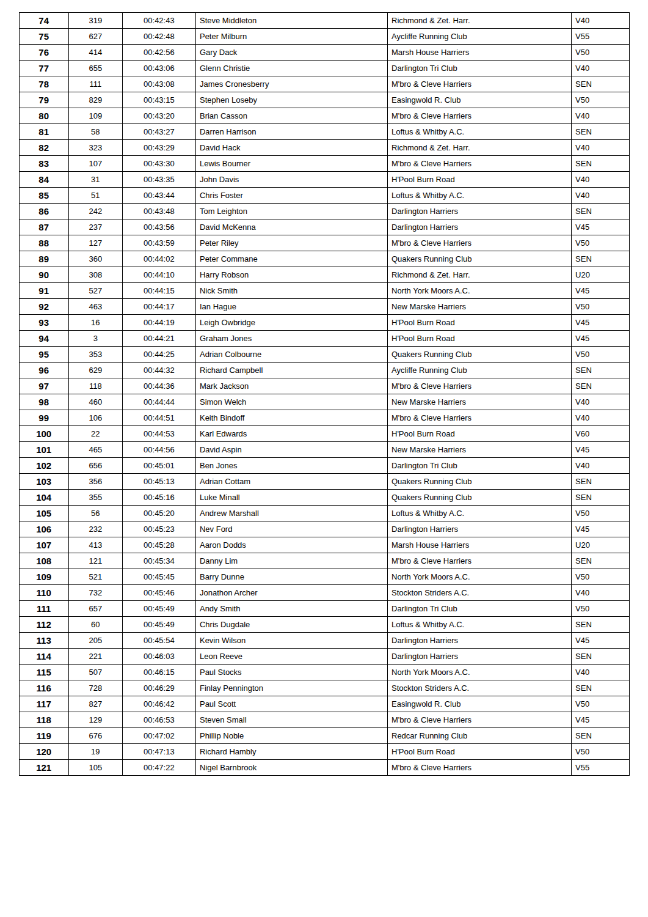| 74 | 319 | 00:42:43 | Steve Middleton | Richmond & Zet. Harr. | V40 |
| 75 | 627 | 00:42:48 | Peter Milburn | Aycliffe Running Club | V55 |
| 76 | 414 | 00:42:56 | Gary Dack | Marsh House Harriers | V50 |
| 77 | 655 | 00:43:06 | Glenn Christie | Darlington Tri Club | V40 |
| 78 | 111 | 00:43:08 | James Cronesberry | M'bro & Cleve Harriers | SEN |
| 79 | 829 | 00:43:15 | Stephen Loseby | Easingwold R. Club | V50 |
| 80 | 109 | 00:43:20 | Brian Casson | M'bro & Cleve Harriers | V40 |
| 81 | 58 | 00:43:27 | Darren Harrison | Loftus & Whitby A.C. | SEN |
| 82 | 323 | 00:43:29 | David Hack | Richmond & Zet. Harr. | V40 |
| 83 | 107 | 00:43:30 | Lewis Bourner | M'bro & Cleve Harriers | SEN |
| 84 | 31 | 00:43:35 | John Davis | H'Pool Burn Road | V40 |
| 85 | 51 | 00:43:44 | Chris Foster | Loftus & Whitby A.C. | V40 |
| 86 | 242 | 00:43:48 | Tom Leighton | Darlington Harriers | SEN |
| 87 | 237 | 00:43:56 | David McKenna | Darlington Harriers | V45 |
| 88 | 127 | 00:43:59 | Peter Riley | M'bro & Cleve Harriers | V50 |
| 89 | 360 | 00:44:02 | Peter Commane | Quakers Running Club | SEN |
| 90 | 308 | 00:44:10 | Harry Robson | Richmond & Zet. Harr. | U20 |
| 91 | 527 | 00:44:15 | Nick Smith | North York Moors A.C. | V45 |
| 92 | 463 | 00:44:17 | Ian Hague | New Marske Harriers | V50 |
| 93 | 16 | 00:44:19 | Leigh Owbridge | H'Pool Burn Road | V45 |
| 94 | 3 | 00:44:21 | Graham Jones | H'Pool Burn Road | V45 |
| 95 | 353 | 00:44:25 | Adrian Colbourne | Quakers Running Club | V50 |
| 96 | 629 | 00:44:32 | Richard Campbell | Aycliffe Running Club | SEN |
| 97 | 118 | 00:44:36 | Mark Jackson | M'bro & Cleve Harriers | SEN |
| 98 | 460 | 00:44:44 | Simon Welch | New Marske Harriers | V40 |
| 99 | 106 | 00:44:51 | Keith Bindoff | M'bro & Cleve Harriers | V40 |
| 100 | 22 | 00:44:53 | Karl Edwards | H'Pool Burn Road | V60 |
| 101 | 465 | 00:44:56 | David Aspin | New Marske Harriers | V45 |
| 102 | 656 | 00:45:01 | Ben Jones | Darlington Tri Club | V40 |
| 103 | 356 | 00:45:13 | Adrian Cottam | Quakers Running Club | SEN |
| 104 | 355 | 00:45:16 | Luke Minall | Quakers Running Club | SEN |
| 105 | 56 | 00:45:20 | Andrew Marshall | Loftus & Whitby A.C. | V50 |
| 106 | 232 | 00:45:23 | Nev Ford | Darlington Harriers | V45 |
| 107 | 413 | 00:45:28 | Aaron Dodds | Marsh House Harriers | U20 |
| 108 | 121 | 00:45:34 | Danny Lim | M'bro & Cleve Harriers | SEN |
| 109 | 521 | 00:45:45 | Barry Dunne | North York Moors A.C. | V50 |
| 110 | 732 | 00:45:46 | Jonathon Archer | Stockton Striders A.C. | V40 |
| 111 | 657 | 00:45:49 | Andy Smith | Darlington Tri Club | V50 |
| 112 | 60 | 00:45:49 | Chris Dugdale | Loftus & Whitby A.C. | SEN |
| 113 | 205 | 00:45:54 | Kevin Wilson | Darlington Harriers | V45 |
| 114 | 221 | 00:46:03 | Leon Reeve | Darlington Harriers | SEN |
| 115 | 507 | 00:46:15 | Paul Stocks | North York Moors A.C. | V40 |
| 116 | 728 | 00:46:29 | Finlay Pennington | Stockton Striders A.C. | SEN |
| 117 | 827 | 00:46:42 | Paul Scott | Easingwold R. Club | V50 |
| 118 | 129 | 00:46:53 | Steven Small | M'bro & Cleve Harriers | V45 |
| 119 | 676 | 00:47:02 | Phillip Noble | Redcar Running Club | SEN |
| 120 | 19 | 00:47:13 | Richard Hambly | H'Pool Burn Road | V50 |
| 121 | 105 | 00:47:22 | Nigel Barnbrook | M'bro & Cleve Harriers | V55 |